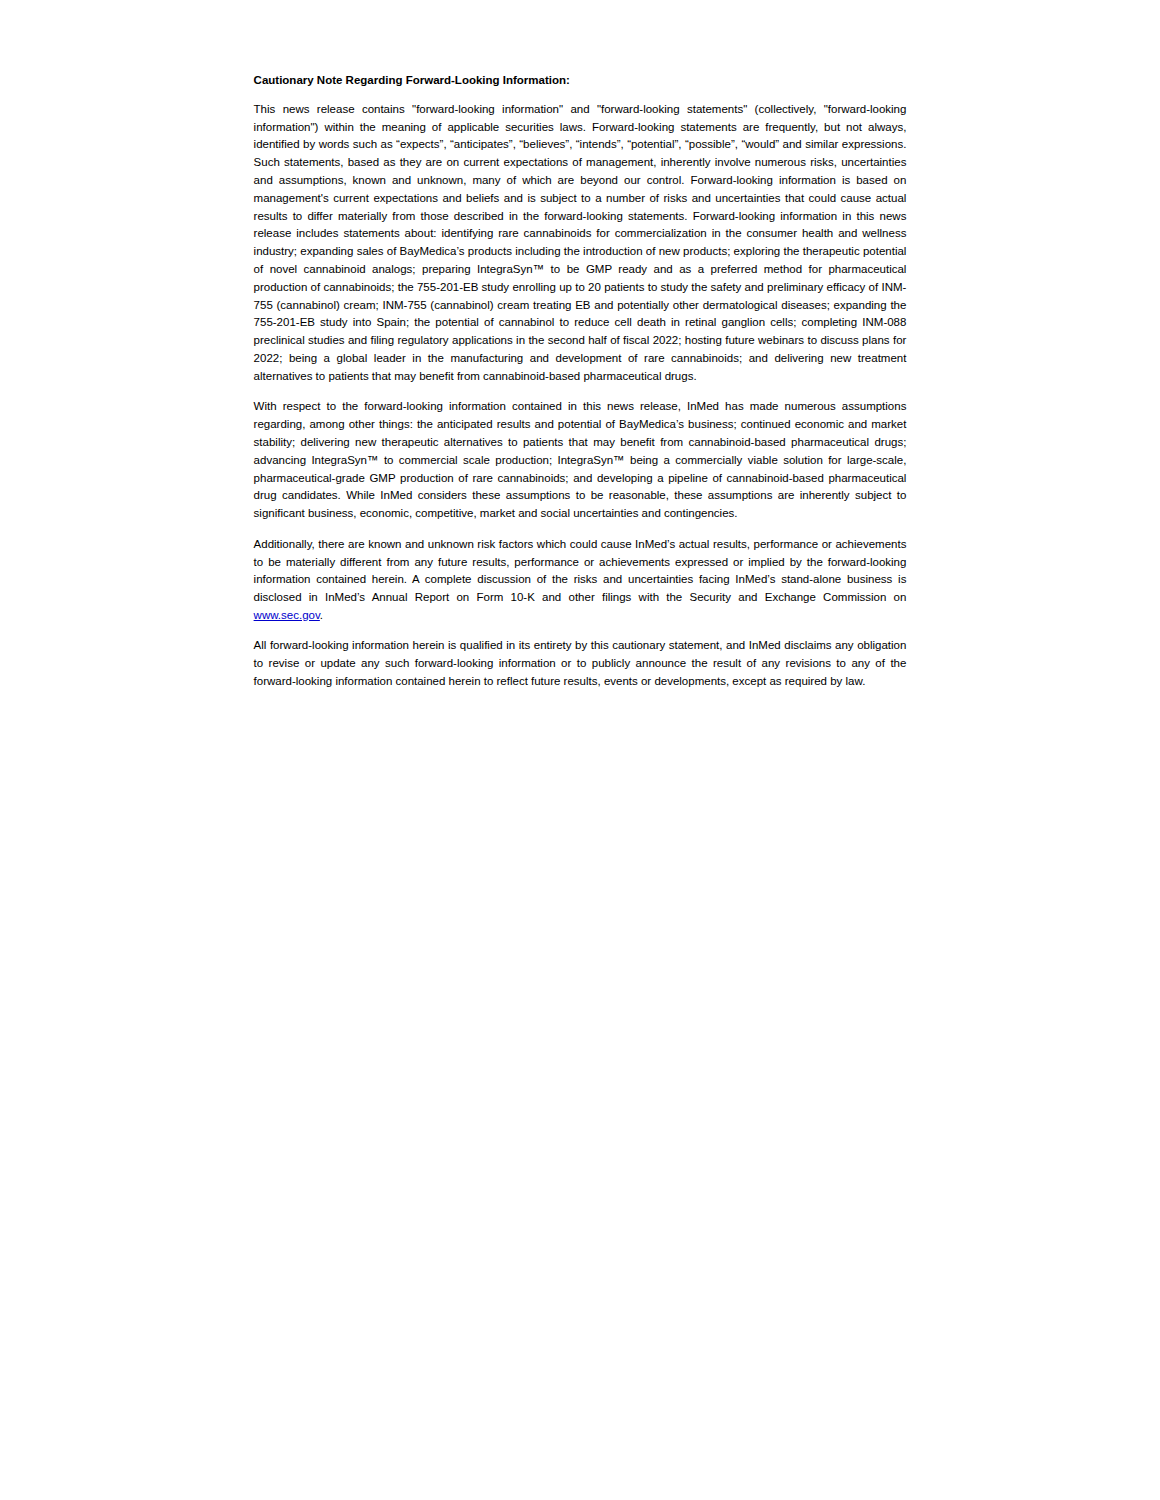Cautionary Note Regarding Forward-Looking Information:
This news release contains "forward-looking information" and "forward-looking statements" (collectively, "forward-looking information") within the meaning of applicable securities laws. Forward-looking statements are frequently, but not always, identified by words such as “expects”, “anticipates”, “believes”, “intends”, “potential”, “possible”, “would” and similar expressions. Such statements, based as they are on current expectations of management, inherently involve numerous risks, uncertainties and assumptions, known and unknown, many of which are beyond our control. Forward-looking information is based on management's current expectations and beliefs and is subject to a number of risks and uncertainties that could cause actual results to differ materially from those described in the forward-looking statements. Forward-looking information in this news release includes statements about: identifying rare cannabinoids for commercialization in the consumer health and wellness industry; expanding sales of BayMedica’s products including the introduction of new products; exploring the therapeutic potential of novel cannabinoid analogs; preparing IntegraSyn™ to be GMP ready and as a preferred method for pharmaceutical production of cannabinoids; the 755-201-EB study enrolling up to 20 patients to study the safety and preliminary efficacy of INM-755 (cannabinol) cream; INM-755 (cannabinol) cream treating EB and potentially other dermatological diseases; expanding the 755-201-EB study into Spain; the potential of cannabinol to reduce cell death in retinal ganglion cells; completing INM-088 preclinical studies and filing regulatory applications in the second half of fiscal 2022; hosting future webinars to discuss plans for 2022; being a global leader in the manufacturing and development of rare cannabinoids; and delivering new treatment alternatives to patients that may benefit from cannabinoid-based pharmaceutical drugs.
With respect to the forward-looking information contained in this news release, InMed has made numerous assumptions regarding, among other things: the anticipated results and potential of BayMedica’s business; continued economic and market stability; delivering new therapeutic alternatives to patients that may benefit from cannabinoid-based pharmaceutical drugs; advancing IntegraSyn™ to commercial scale production; IntegraSyn™ being a commercially viable solution for large-scale, pharmaceutical-grade GMP production of rare cannabinoids; and developing a pipeline of cannabinoid-based pharmaceutical drug candidates. While InMed considers these assumptions to be reasonable, these assumptions are inherently subject to significant business, economic, competitive, market and social uncertainties and contingencies.
Additionally, there are known and unknown risk factors which could cause InMed’s actual results, performance or achievements to be materially different from any future results, performance or achievements expressed or implied by the forward-looking information contained herein. A complete discussion of the risks and uncertainties facing InMed’s stand-alone business is disclosed in InMed’s Annual Report on Form 10-K and other filings with the Security and Exchange Commission on www.sec.gov.
All forward-looking information herein is qualified in its entirety by this cautionary statement, and InMed disclaims any obligation to revise or update any such forward-looking information or to publicly announce the result of any revisions to any of the forward-looking information contained herein to reflect future results, events or developments, except as required by law.